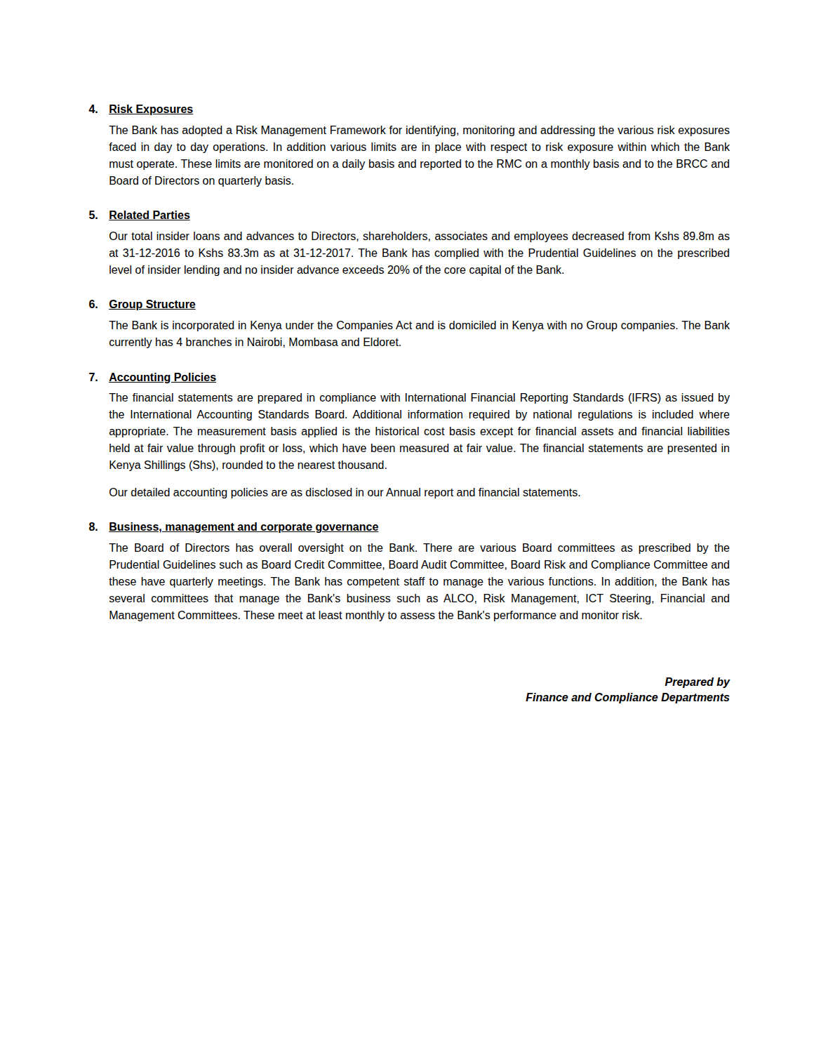Risk Exposures
The Bank has adopted a Risk Management Framework for identifying, monitoring and addressing the various risk exposures faced in day to day operations. In addition various limits are in place with respect to risk exposure within which the Bank must operate. These limits are monitored on a daily basis and reported to the RMC on a monthly basis and to the BRCC and Board of Directors on quarterly basis.
Related Parties
Our total insider loans and advances to Directors, shareholders, associates and employees decreased from Kshs 89.8m as at 31-12-2016 to Kshs 83.3m as at 31-12-2017. The Bank has complied with the Prudential Guidelines on the prescribed level of insider lending and no insider advance exceeds 20% of the core capital of the Bank.
Group Structure
The Bank is incorporated in Kenya under the Companies Act and is domiciled in Kenya with no Group companies. The Bank currently has 4 branches in Nairobi, Mombasa and Eldoret.
Accounting Policies
The financial statements are prepared in compliance with International Financial Reporting Standards (IFRS) as issued by the International Accounting Standards Board. Additional information required by national regulations is included where appropriate. The measurement basis applied is the historical cost basis except for financial assets and financial liabilities held at fair value through profit or loss, which have been measured at fair value. The financial statements are presented in Kenya Shillings (Shs), rounded to the nearest thousand.
Our detailed accounting policies are as disclosed in our Annual report and financial statements.
Business, management and corporate governance
The Board of Directors has overall oversight on the Bank. There are various Board committees as prescribed by the Prudential Guidelines such as Board Credit Committee, Board Audit Committee, Board Risk and Compliance Committee and these have quarterly meetings. The Bank has competent staff to manage the various functions. In addition, the Bank has several committees that manage the Bank's business such as ALCO, Risk Management, ICT Steering, Financial and Management Committees. These meet at least monthly to assess the Bank's performance and monitor risk.
Prepared by
Finance and Compliance Departments